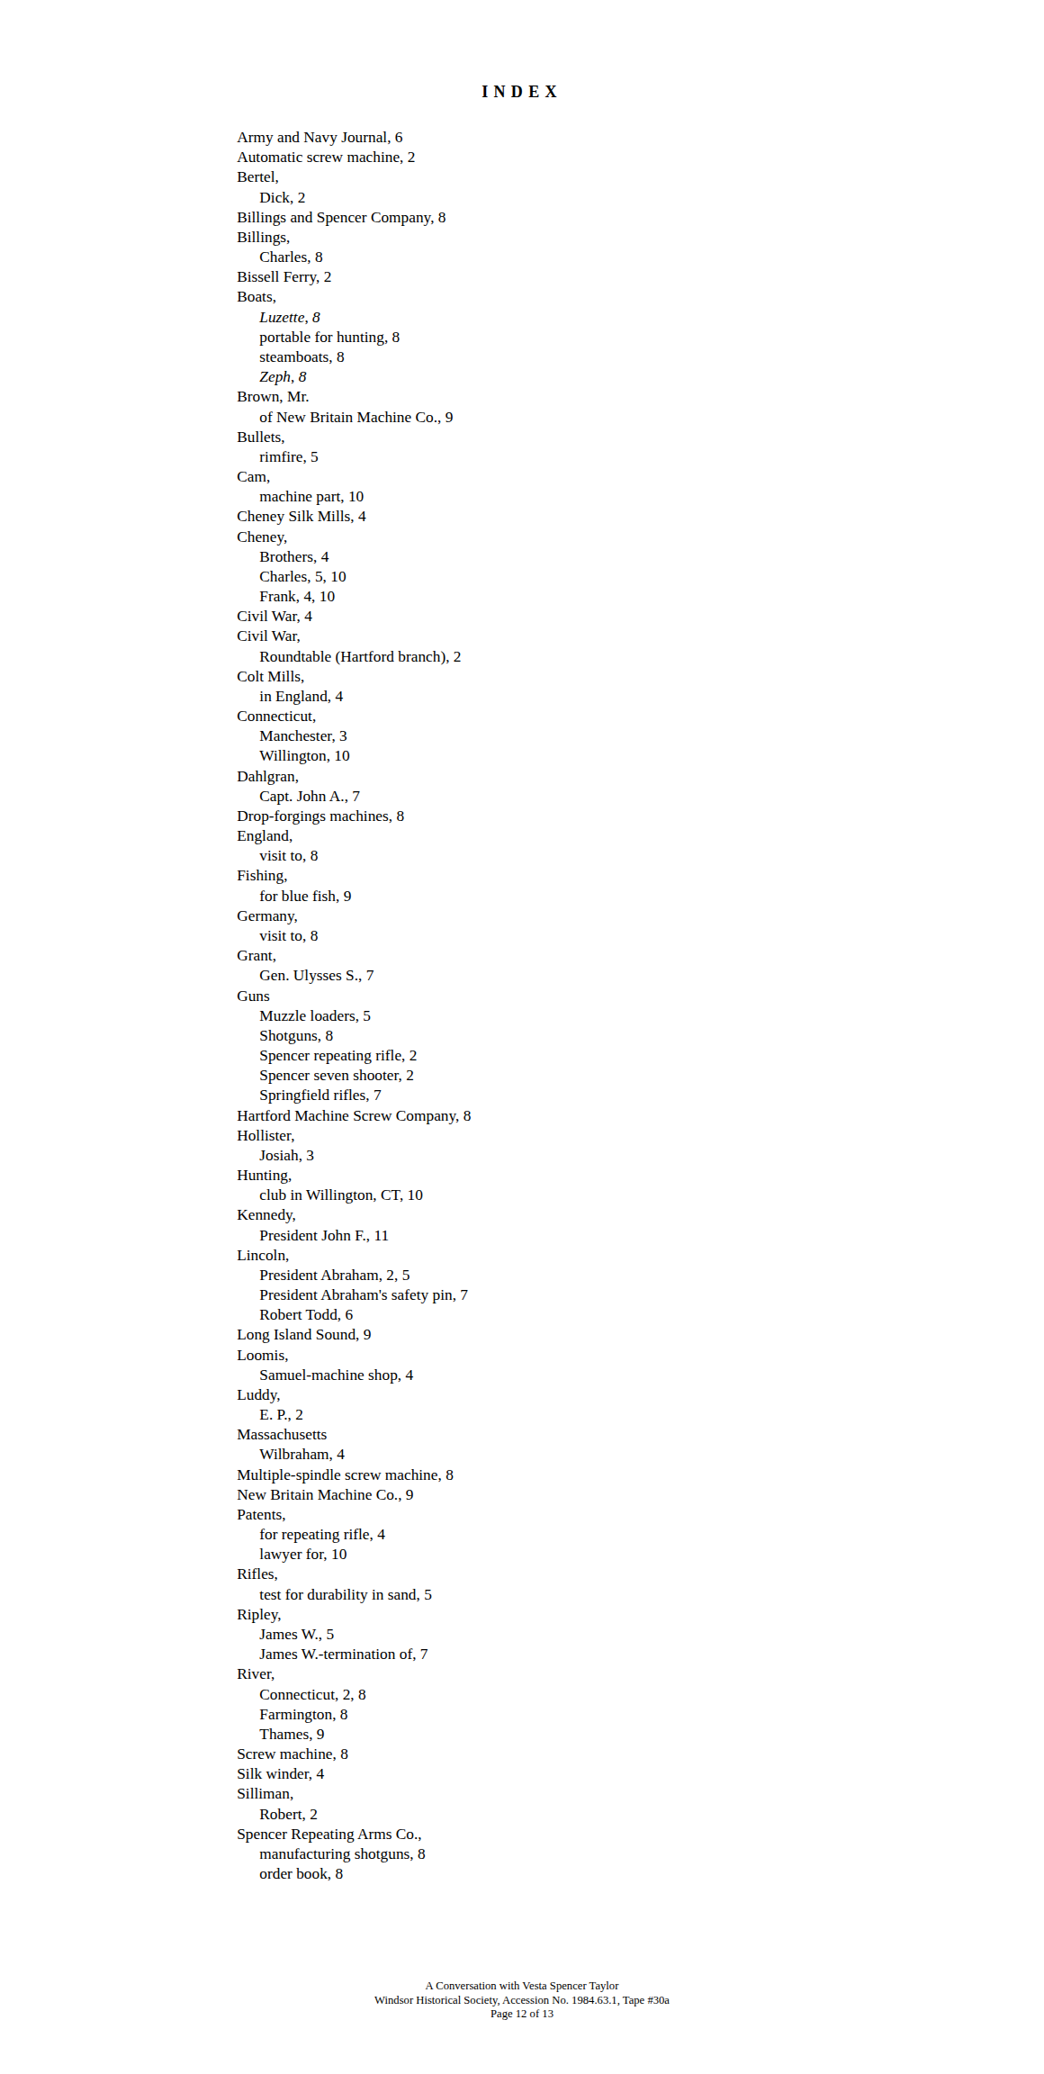INDEX
Army and Navy Journal, 6
Automatic screw machine, 2
Bertel,
Dick, 2
Billings and Spencer Company, 8
Billings,
Charles, 8
Bissell Ferry, 2
Boats,
Luzette, 8
portable for hunting, 8
steamboats, 8
Zeph, 8
Brown, Mr.
of New Britain Machine Co., 9
Bullets,
rimfire, 5
Cam,
machine part, 10
Cheney Silk Mills, 4
Cheney,
Brothers, 4
Charles, 5, 10
Frank, 4, 10
Civil War, 4
Civil War,
Roundtable (Hartford branch), 2
Colt Mills,
in England, 4
Connecticut,
Manchester, 3
Willington, 10
Dahlgran,
Capt. John A., 7
Drop-forgings machines, 8
England,
visit to, 8
Fishing,
for blue fish, 9
Germany,
visit to, 8
Grant,
Gen. Ulysses S., 7
Guns
Muzzle loaders, 5
Shotguns, 8
Spencer repeating rifle, 2
Spencer seven shooter, 2
Springfield rifles, 7
Hartford Machine Screw Company, 8
Hollister,
Josiah, 3
Hunting,
club in Willington, CT, 10
Kennedy,
President John F., 11
Lincoln,
President Abraham, 2, 5
President Abraham's safety pin, 7
Robert Todd, 6
Long Island Sound, 9
Loomis,
Samuel-machine shop, 4
Luddy,
E. P., 2
Massachusetts
Wilbraham, 4
Multiple-spindle screw machine, 8
New Britain Machine Co., 9
Patents,
for repeating rifle, 4
lawyer for, 10
Rifles,
test for durability in sand, 5
Ripley,
James W., 5
James W.-termination of, 7
River,
Connecticut, 2, 8
Farmington, 8
Thames, 9
Screw machine, 8
Silk winder, 4
Silliman,
Robert, 2
Spencer Repeating Arms Co.,
manufacturing shotguns, 8
order book, 8
A Conversation with Vesta Spencer Taylor
Windsor Historical Society, Accession No. 1984.63.1, Tape #30a
Page 12 of 13